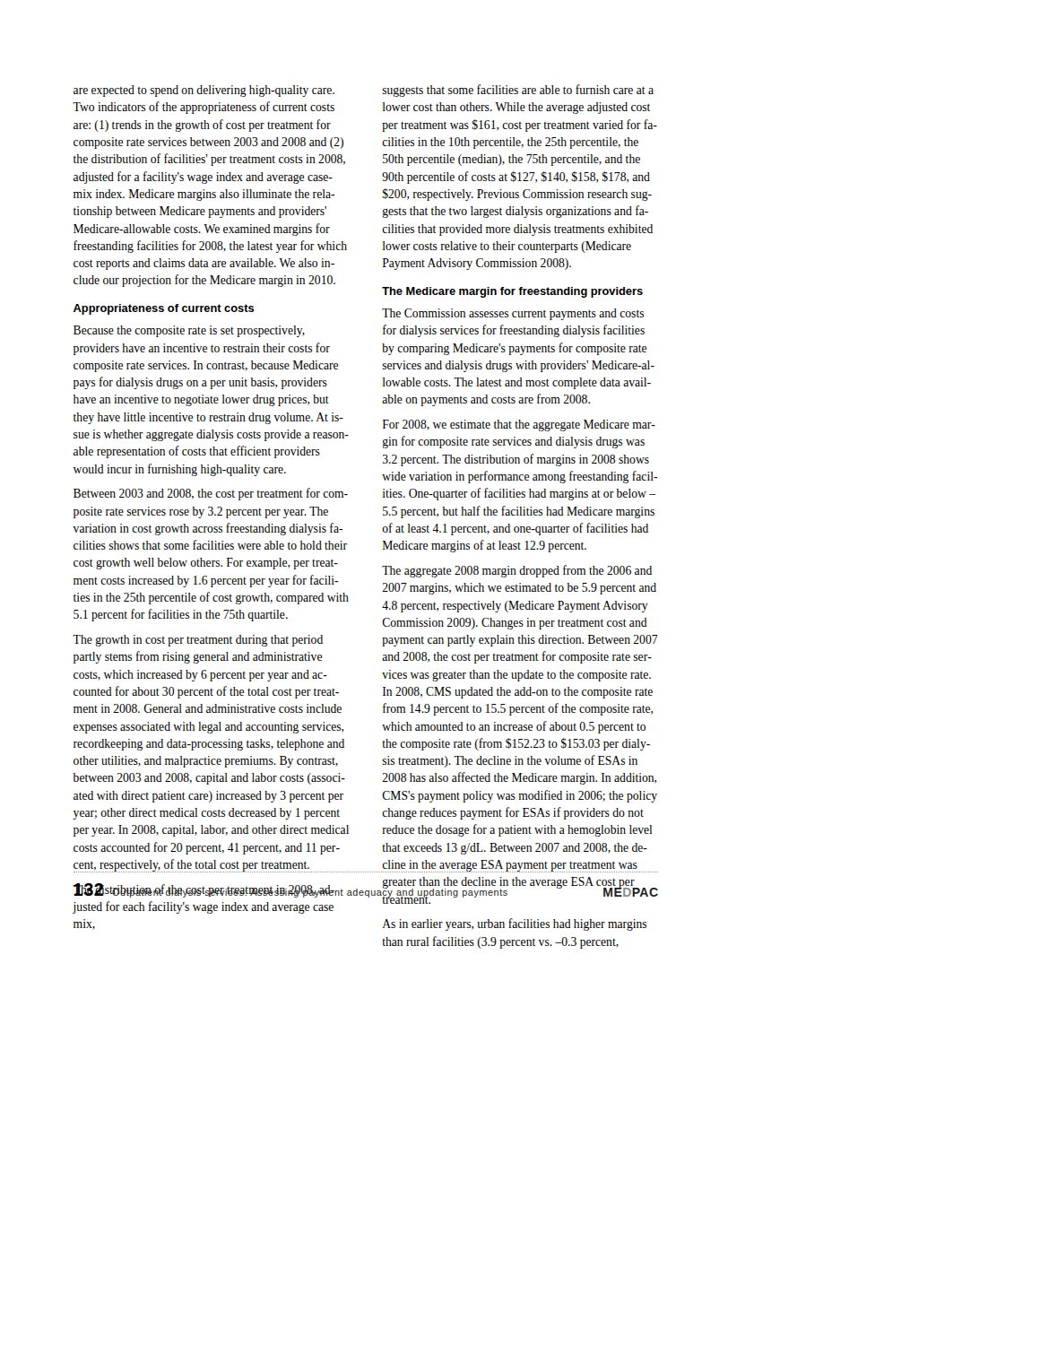are expected to spend on delivering high-quality care. Two indicators of the appropriateness of current costs are: (1) trends in the growth of cost per treatment for composite rate services between 2003 and 2008 and (2) the distribution of facilities' per treatment costs in 2008, adjusted for a facility's wage index and average case-mix index. Medicare margins also illuminate the relationship between Medicare payments and providers' Medicare-allowable costs. We examined margins for freestanding facilities for 2008, the latest year for which cost reports and claims data are available. We also include our projection for the Medicare margin in 2010.
Appropriateness of current costs
Because the composite rate is set prospectively, providers have an incentive to restrain their costs for composite rate services. In contrast, because Medicare pays for dialysis drugs on a per unit basis, providers have an incentive to negotiate lower drug prices, but they have little incentive to restrain drug volume. At issue is whether aggregate dialysis costs provide a reasonable representation of costs that efficient providers would incur in furnishing high-quality care.
Between 2003 and 2008, the cost per treatment for composite rate services rose by 3.2 percent per year. The variation in cost growth across freestanding dialysis facilities shows that some facilities were able to hold their cost growth well below others. For example, per treatment costs increased by 1.6 percent per year for facilities in the 25th percentile of cost growth, compared with 5.1 percent for facilities in the 75th quartile.
The growth in cost per treatment during that period partly stems from rising general and administrative costs, which increased by 6 percent per year and accounted for about 30 percent of the total cost per treatment in 2008. General and administrative costs include expenses associated with legal and accounting services, recordkeeping and data-processing tasks, telephone and other utilities, and malpractice premiums. By contrast, between 2003 and 2008, capital and labor costs (associated with direct patient care) increased by 3 percent per year; other direct medical costs decreased by 1 percent per year. In 2008, capital, labor, and other direct medical costs accounted for 20 percent, 41 percent, and 11 percent, respectively, of the total cost per treatment.
The distribution of the cost per treatment in 2008, adjusted for each facility's wage index and average case mix,
suggests that some facilities are able to furnish care at a lower cost than others. While the average adjusted cost per treatment was $161, cost per treatment varied for facilities in the 10th percentile, the 25th percentile, the 50th percentile (median), the 75th percentile, and the 90th percentile of costs at $127, $140, $158, $178, and $200, respectively. Previous Commission research suggests that the two largest dialysis organizations and facilities that provided more dialysis treatments exhibited lower costs relative to their counterparts (Medicare Payment Advisory Commission 2008).
The Medicare margin for freestanding providers
The Commission assesses current payments and costs for dialysis services for freestanding dialysis facilities by comparing Medicare's payments for composite rate services and dialysis drugs with providers' Medicare-allowable costs. The latest and most complete data available on payments and costs are from 2008.
For 2008, we estimate that the aggregate Medicare margin for composite rate services and dialysis drugs was 3.2 percent. The distribution of margins in 2008 shows wide variation in performance among freestanding facilities. One-quarter of facilities had margins at or below –5.5 percent, but half the facilities had Medicare margins of at least 4.1 percent, and one-quarter of facilities had Medicare margins of at least 12.9 percent.
The aggregate 2008 margin dropped from the 2006 and 2007 margins, which we estimated to be 5.9 percent and 4.8 percent, respectively (Medicare Payment Advisory Commission 2009). Changes in per treatment cost and payment can partly explain this direction. Between 2007 and 2008, the cost per treatment for composite rate services was greater than the update to the composite rate. In 2008, CMS updated the add-on to the composite rate from 14.9 percent to 15.5 percent of the composite rate, which amounted to an increase of about 0.5 percent to the composite rate (from $152.23 to $153.03 per dialysis treatment). The decline in the volume of ESAs in 2008 has also affected the Medicare margin. In addition, CMS's payment policy was modified in 2006; the policy change reduces payment for ESAs if providers do not reduce the dosage for a patient with a hemoglobin level that exceeds 13 g/dL. Between 2007 and 2008, the decline in the average ESA payment per treatment was greater than the decline in the average ESA cost per treatment.
As in earlier years, urban facilities had higher margins than rural facilities (3.9 percent vs. –0.3 percent,
132 Outpatient dialysis services: Assessing payment adequacy and updating payments
MEDPAC